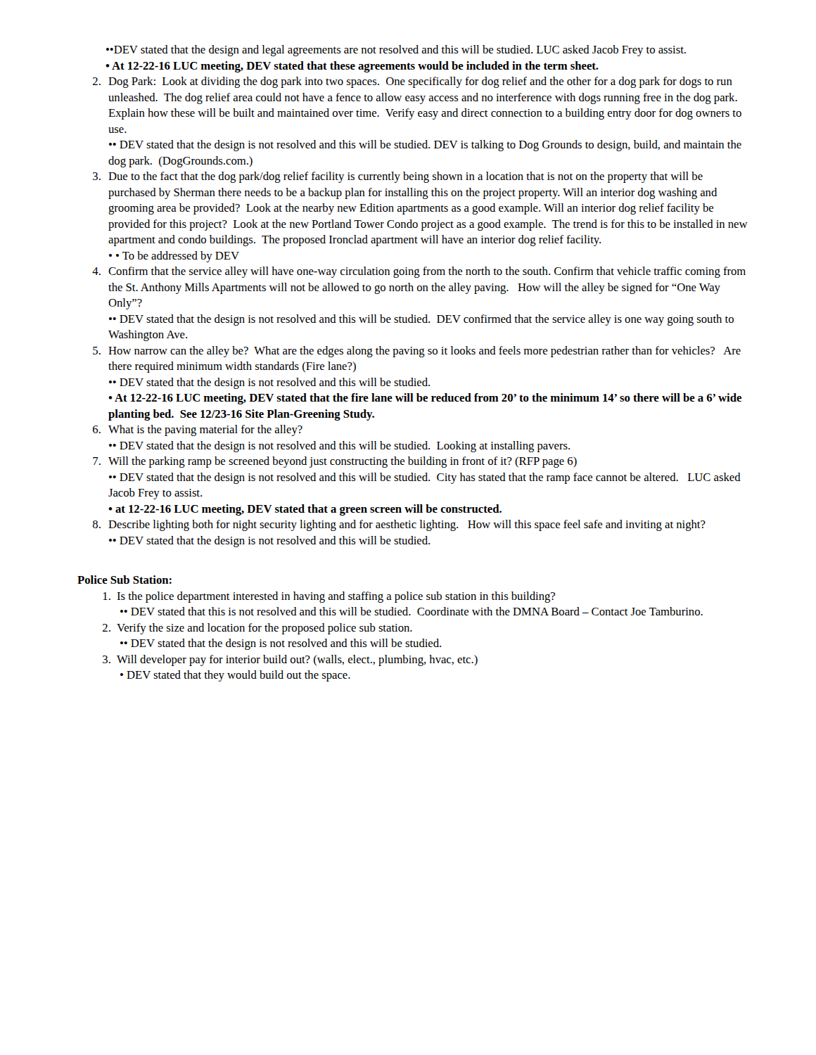••DEV stated that the design and legal agreements are not resolved and this will be studied. LUC asked Jacob Frey to assist.
• At 12-22-16 LUC meeting, DEV stated that these agreements would be included in the term sheet.
Dog Park: Look at dividing the dog park into two spaces. One specifically for dog relief and the other for a dog park for dogs to run unleashed. The dog relief area could not have a fence to allow easy access and no interference with dogs running free in the dog park. Explain how these will be built and maintained over time. Verify easy and direct connection to a building entry door for dog owners to use.
•• DEV stated that the design is not resolved and this will be studied. DEV is talking to Dog Grounds to design, build, and maintain the dog park. (DogGrounds.com.)
Due to the fact that the dog park/dog relief facility is currently being shown in a location that is not on the property that will be purchased by Sherman there needs to be a backup plan for installing this on the project property. Will an interior dog washing and grooming area be provided? Look at the nearby new Edition apartments as a good example. Will an interior dog relief facility be provided for this project? Look at the new Portland Tower Condo project as a good example. The trend is for this to be installed in new apartment and condo buildings. The proposed Ironclad apartment will have an interior dog relief facility.
• • To be addressed by DEV
Confirm that the service alley will have one-way circulation going from the north to the south. Confirm that vehicle traffic coming from the St. Anthony Mills Apartments will not be allowed to go north on the alley paving. How will the alley be signed for “One Way Only”?
•• DEV stated that the design is not resolved and this will be studied. DEV confirmed that the service alley is one way going south to Washington Ave.
How narrow can the alley be? What are the edges along the paving so it looks and feels more pedestrian rather than for vehicles? Are there required minimum width standards (Fire lane?)
•• DEV stated that the design is not resolved and this will be studied.
• At 12-22-16 LUC meeting, DEV stated that the fire lane will be reduced from 20’ to the minimum 14’ so there will be a 6’ wide planting bed. See 12/23-16 Site Plan-Greening Study.
What is the paving material for the alley?
•• DEV stated that the design is not resolved and this will be studied. Looking at installing pavers.
Will the parking ramp be screened beyond just constructing the building in front of it? (RFP page 6)
•• DEV stated that the design is not resolved and this will be studied. City has stated that the ramp face cannot be altered. LUC asked Jacob Frey to assist.
• at 12-22-16 LUC meeting, DEV stated that a green screen will be constructed.
Describe lighting both for night security lighting and for aesthetic lighting. How will this space feel safe and inviting at night?
•• DEV stated that the design is not resolved and this will be studied.
Police Sub Station:
Is the police department interested in having and staffing a police sub station in this building?
•• DEV stated that this is not resolved and this will be studied. Coordinate with the DMNA Board – Contact Joe Tamburino.
Verify the size and location for the proposed police sub station.
•• DEV stated that the design is not resolved and this will be studied.
Will developer pay for interior build out? (walls, elect., plumbing, hvac, etc.)
• DEV stated that they would build out the space.